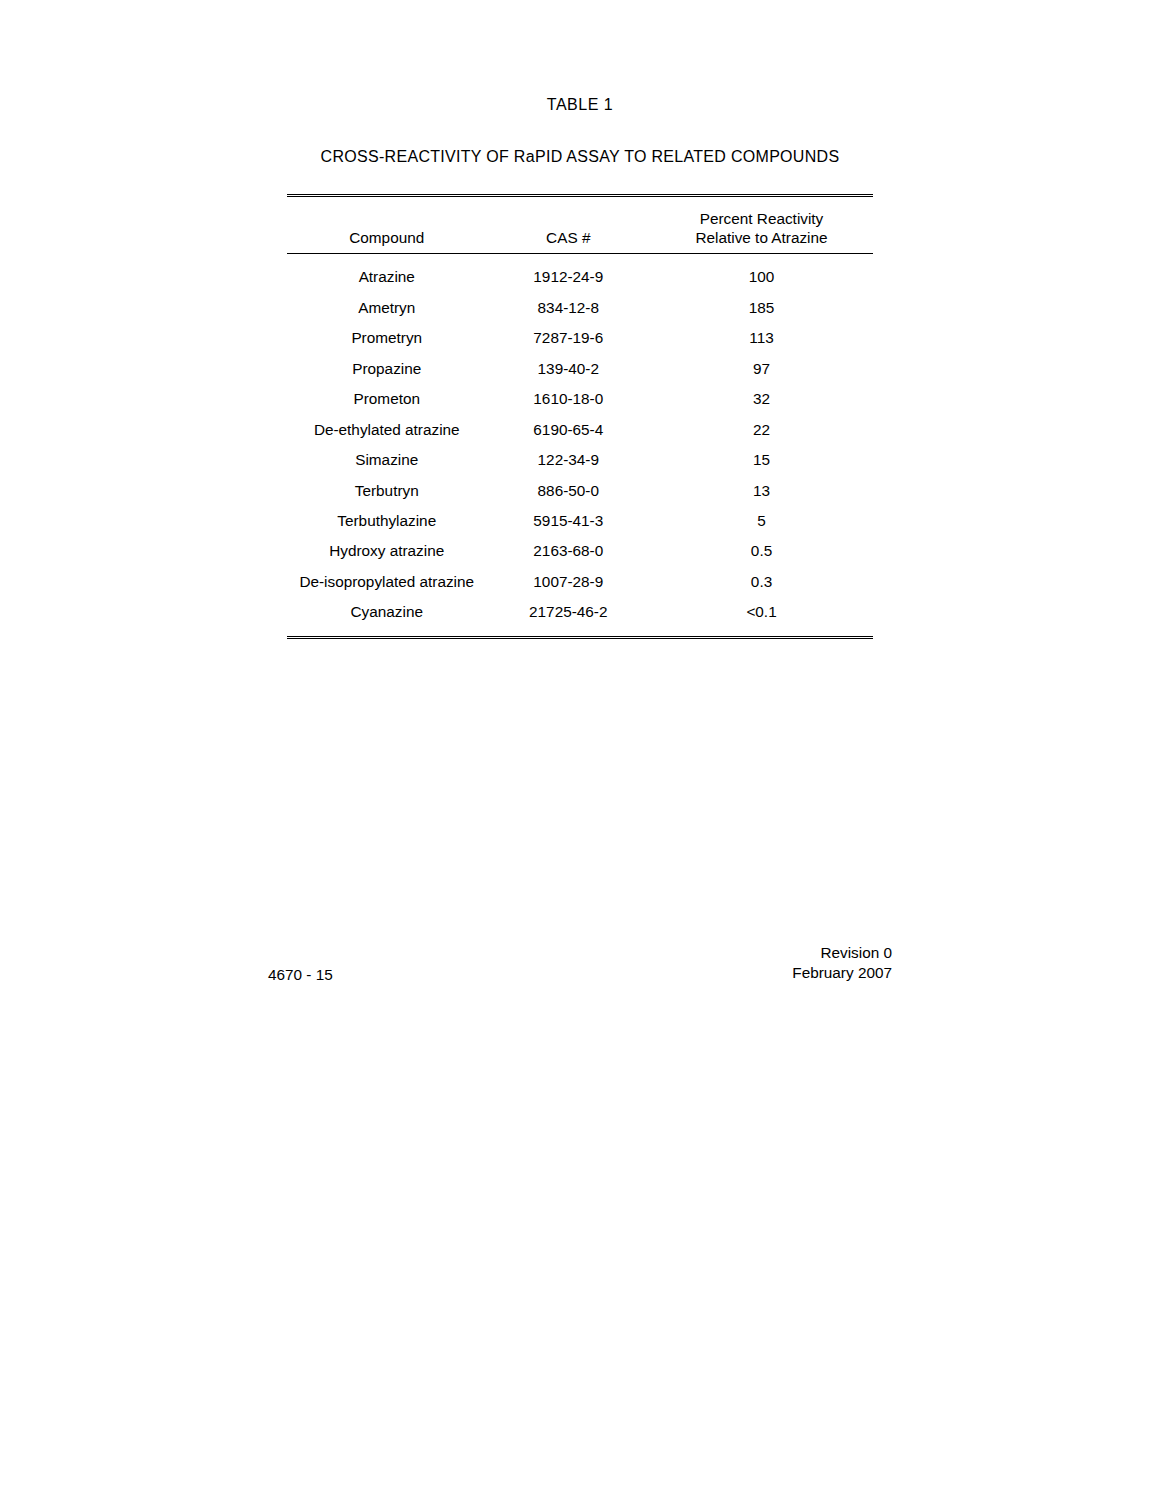TABLE 1
CROSS-REACTIVITY OF RaPID ASSAY TO RELATED COMPOUNDS
| Compound | CAS # | Percent Reactivity Relative to Atrazine |
| --- | --- | --- |
| Atrazine | 1912-24-9 | 100 |
| Ametryn | 834-12-8 | 185 |
| Prometryn | 7287-19-6 | 113 |
| Propazine | 139-40-2 | 97 |
| Prometon | 1610-18-0 | 32 |
| De-ethylated atrazine | 6190-65-4 | 22 |
| Simazine | 122-34-9 | 15 |
| Terbutryn | 886-50-0 | 13 |
| Terbuthylazine | 5915-41-3 | 5 |
| Hydroxy atrazine | 2163-68-0 | 0.5 |
| De-isopropylated atrazine | 1007-28-9 | 0.3 |
| Cyanazine | 21725-46-2 | <0.1 |
4670 - 15
Revision 0
February 2007